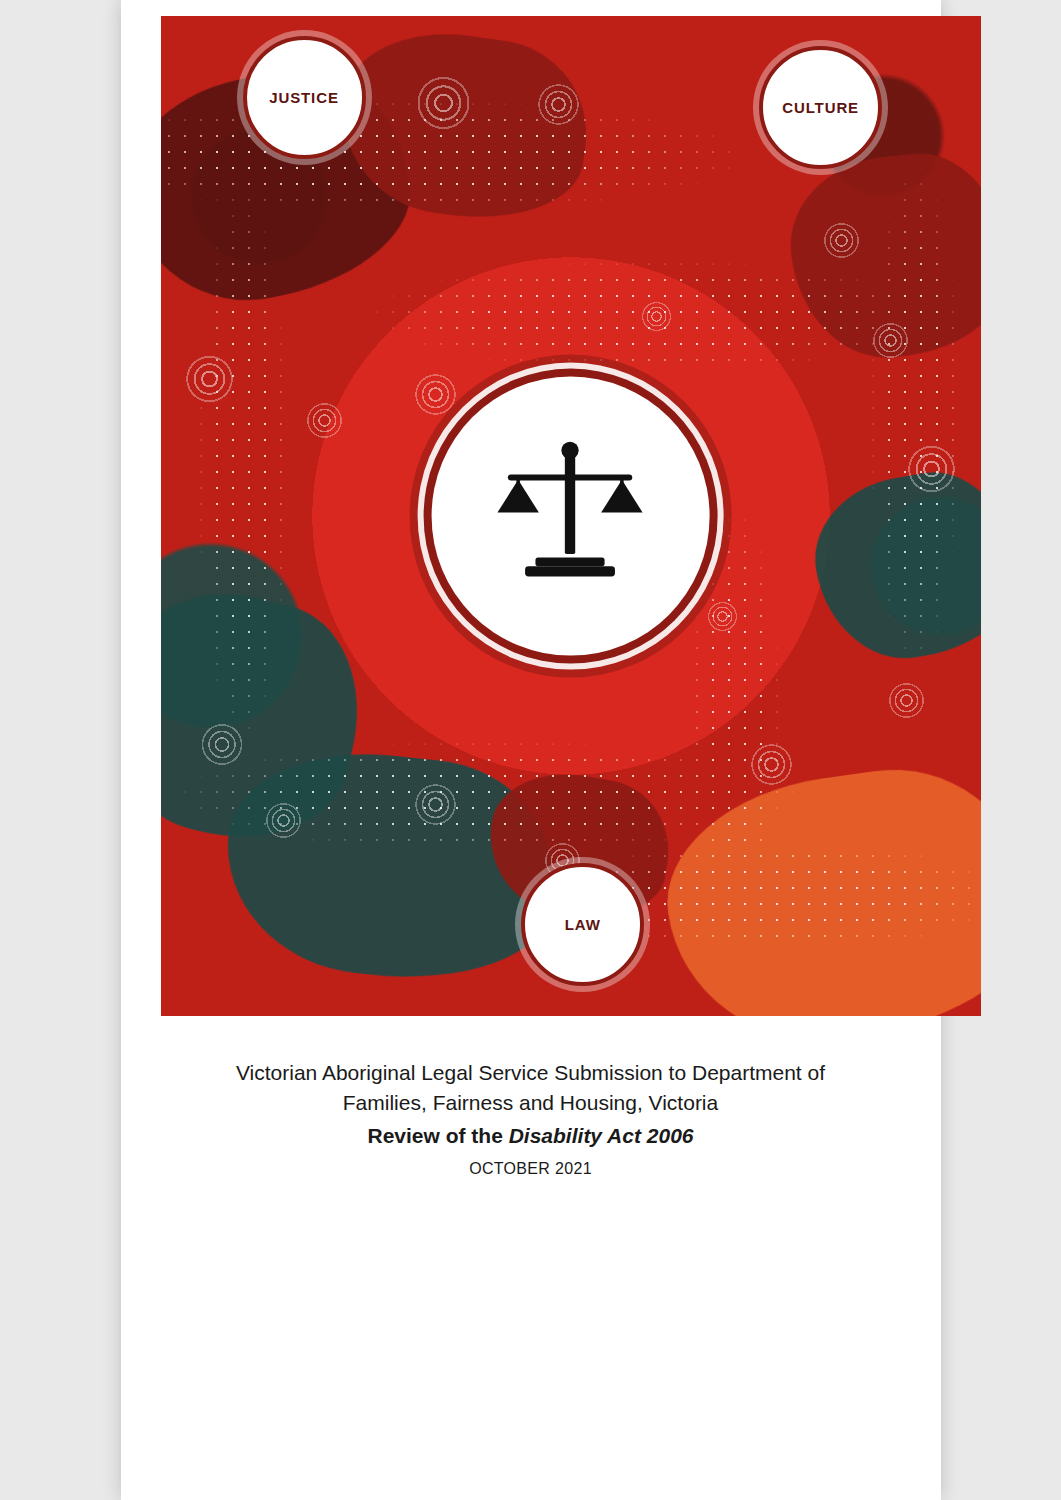Justice
Culture
Law
Victorian Aboriginal Legal Service Submission to Department of
Families, Fairness and Housing, Victoria
Review of the Disability Act 2006
OCTOBER 2021